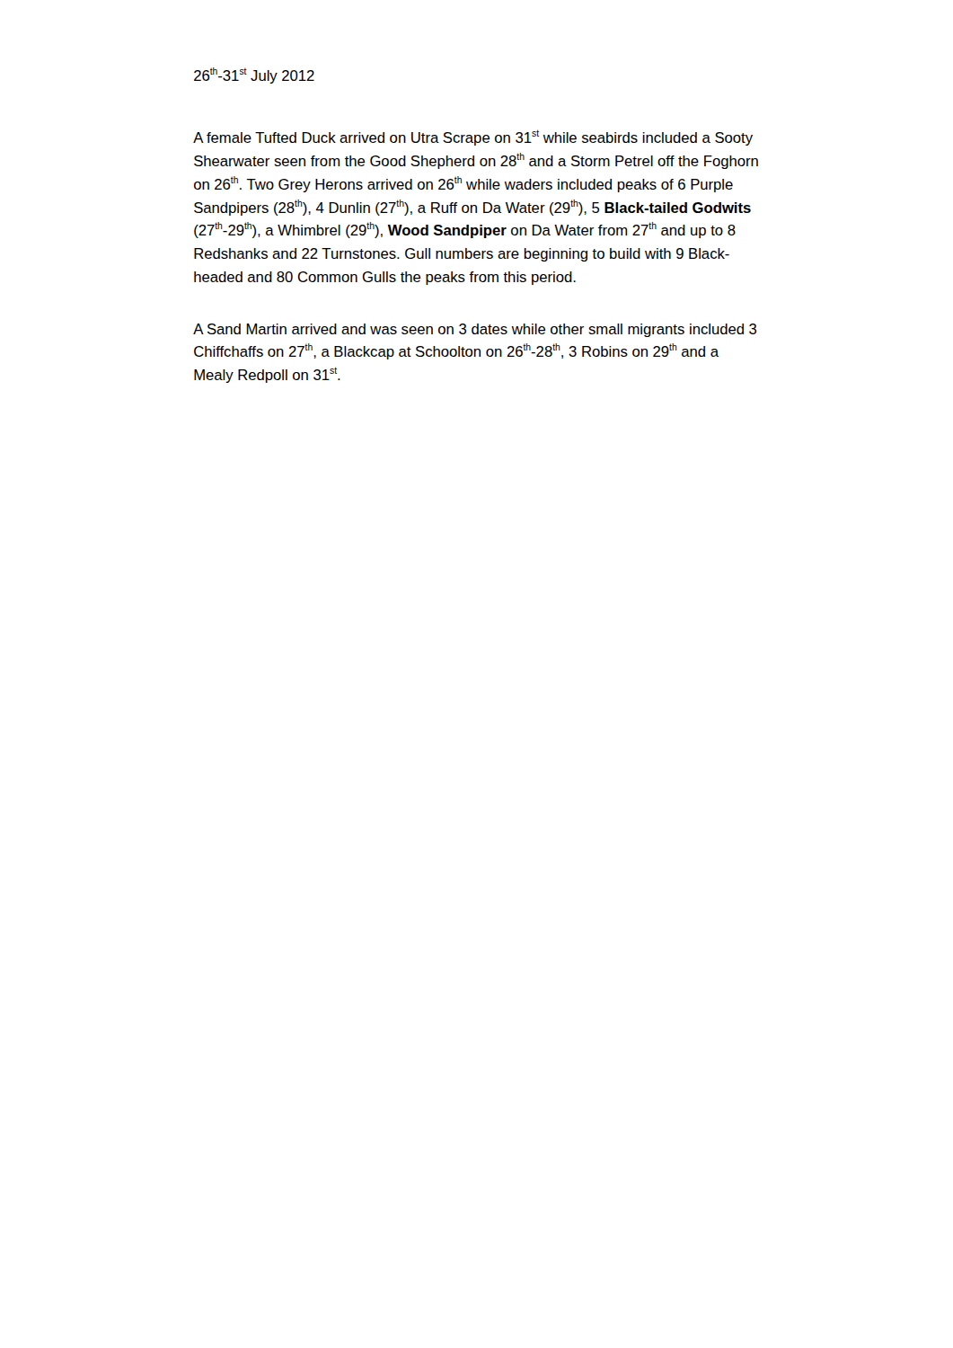26th-31st July 2012
A female Tufted Duck arrived on Utra Scrape on 31st while seabirds included a Sooty Shearwater seen from the Good Shepherd on 28th and a Storm Petrel off the Foghorn on 26th. Two Grey Herons arrived on 26th while waders included peaks of 6 Purple Sandpipers (28th), 4 Dunlin (27th), a Ruff on Da Water (29th), 5 Black-tailed Godwits (27th-29th), a Whimbrel (29th), Wood Sandpiper on Da Water from 27th and up to 8 Redshanks and 22 Turnstones. Gull numbers are beginning to build with 9 Black-headed and 80 Common Gulls the peaks from this period.
A Sand Martin arrived and was seen on 3 dates while other small migrants included 3 Chiffchaffs on 27th, a Blackcap at Schoolton on 26th-28th, 3 Robins on 29th and a Mealy Redpoll on 31st.